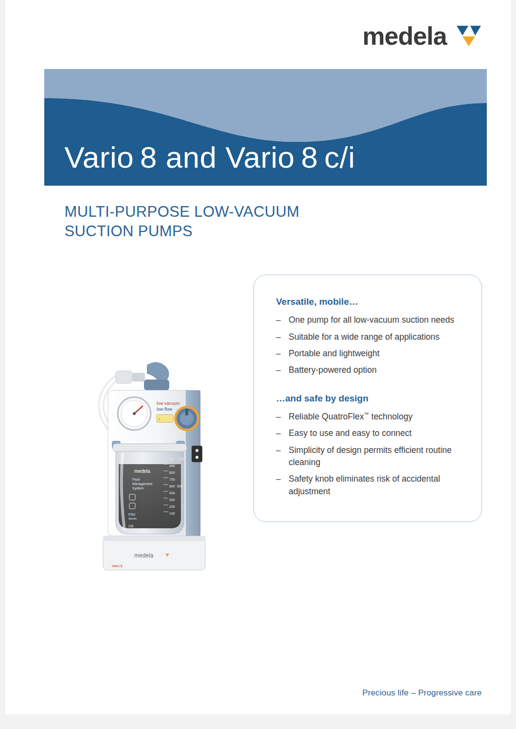medela Medela mark
Vario 8 and Vario 8 c/i
Multi-purpose low-vacuum
suction pumps
low vacuum low flow ! medela Fluid Management System ml 1000 900 800 700 600 500 400 300 200 100 PSU Sterile CE medela Vario 8
Versatile, mobile…
One pump for all low-vacuum suction needs
Suitable for a wide range of applications
Portable and lightweight
Battery-powered option
…and safe by design
Reliable QuatroFlex™ technology
Easy to use and easy to connect
Simplicity of design permits efficient routine cleaning
Safety knob eliminates risk of accidental adjustment
Precious life – Progressive care